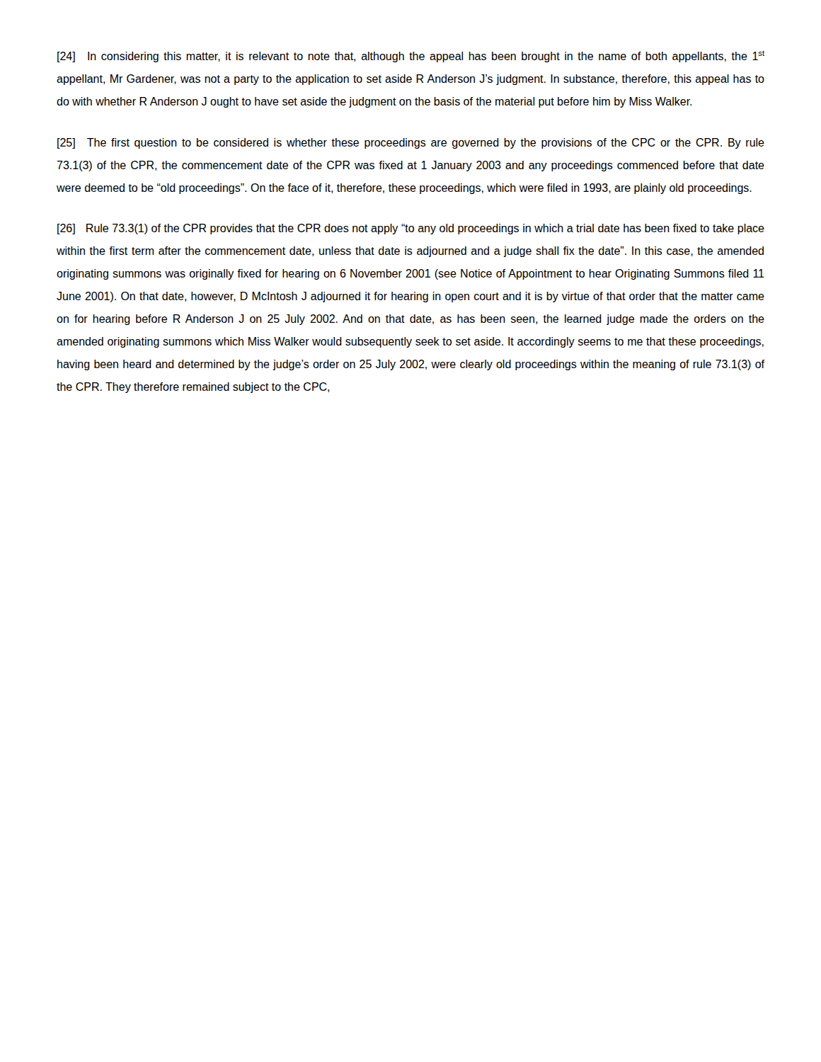[24] In considering this matter, it is relevant to note that, although the appeal has been brought in the name of both appellants, the 1st appellant, Mr Gardener, was not a party to the application to set aside R Anderson J’s judgment. In substance, therefore, this appeal has to do with whether R Anderson J ought to have set aside the judgment on the basis of the material put before him by Miss Walker.
[25] The first question to be considered is whether these proceedings are governed by the provisions of the CPC or the CPR. By rule 73.1(3) of the CPR, the commencement date of the CPR was fixed at 1 January 2003 and any proceedings commenced before that date were deemed to be “old proceedings”. On the face of it, therefore, these proceedings, which were filed in 1993, are plainly old proceedings.
[26] Rule 73.3(1) of the CPR provides that the CPR does not apply “to any old proceedings in which a trial date has been fixed to take place within the first term after the commencement date, unless that date is adjourned and a judge shall fix the date”. In this case, the amended originating summons was originally fixed for hearing on 6 November 2001 (see Notice of Appointment to hear Originating Summons filed 11 June 2001). On that date, however, D McIntosh J adjourned it for hearing in open court and it is by virtue of that order that the matter came on for hearing before R Anderson J on 25 July 2002. And on that date, as has been seen, the learned judge made the orders on the amended originating summons which Miss Walker would subsequently seek to set aside. It accordingly seems to me that these proceedings, having been heard and determined by the judge’s order on 25 July 2002, were clearly old proceedings within the meaning of rule 73.1(3) of the CPR. They therefore remained subject to the CPC,